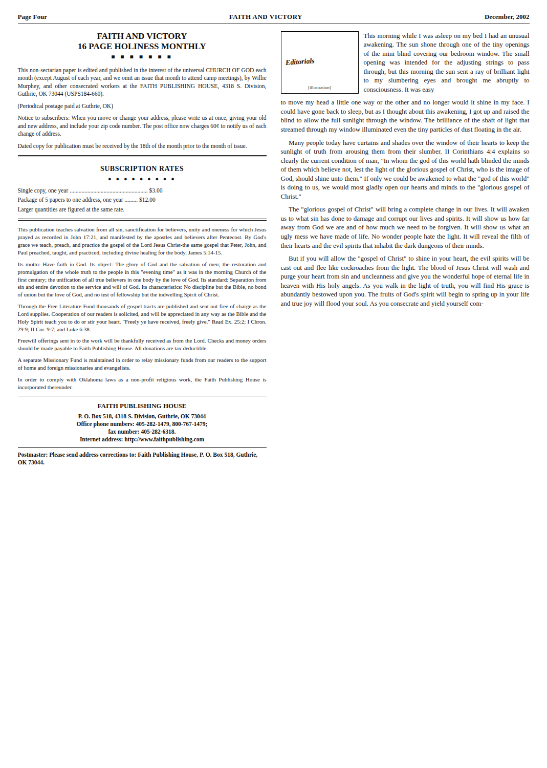Page Four
FAITH AND VICTORY
December, 2002
FAITH AND VICTORY
16 PAGE HOLINESS MONTHLY
■ ■ ■ ■ ■ ■ ■
This non-sectarian paper is edited and published in the interest of the universal CHURCH OF GOD each month (except August of each year, and we omit an issue that month to attend camp meetings), by Willie Murphey, and other consecrated workers at the FAITH PUBLISHING HOUSE, 4318 S. Division, Guthrie, OK 73044 (USPS184-660).
(Periodical postage paid at Guthrie, OK)
Notice to subscribers: When you move or change your address, please write us at once, giving your old and new address, and include your zip code number. The post office now charges 60¢ to notify us of each change of address.
Dated copy for publication must be received by the 18th of the month prior to the month of issue.
SUBSCRIPTION RATES
● ● ● ● ● ● ● ● ●
Single copy, one year ..................................................... $3.00
Package of 5 papers to one address, one year ......... $12.00
Larger quantities are figured at the same rate.
This publication teaches salvation from all sin, sanctification for believers, unity and oneness for which Jesus prayed as recorded in John 17:21, and manifested by the apostles and believers after Pentecost. By God's grace we teach, preach, and practice the gospel of the Lord Jesus Christ-the same gospel that Peter, John, and Paul preached, taught, and practiced, including divine healing for the body. James 5:14-15.
Its motto: Have faith in God. Its object: The glory of God and the salvation of men; the restoration and promulgation of the whole truth to the people in this "evening time" as it was in the morning Church of the first century; the unification of all true believers in one body by the love of God. Its standard: Separation from sin and entire devotion to the service and will of God. Its characteristics: No discipline but the Bible, no bond of union but the love of God, and no test of fellowship but the indwelling Spirit of Christ.
Through the Free Literature Fund thousands of gospel tracts are published and sent out free of charge as the Lord supplies. Cooperation of our readers is solicited, and will be appreciated in any way as the Bible and the Holy Spirit teach you to do or stir your heart. "Freely ye have received, freely give." Read Ex. 25:2; I Chron. 29:9; II Cor. 9:7; and Luke 6:38.
Freewill offerings sent in to the work will be thankfully received as from the Lord. Checks and money orders should be made payable to Faith Publishing House. All donations are tax deductible.
A separate Missionary Fund is maintained in order to relay missionary funds from our readers to the support of home and foreign missionaries and evangelists.
In order to comply with Oklahoma laws as a non-profit religious work, the Faith Publishing House is incorporated thereunder.
FAITH PUBLISHING HOUSE
P. O. Box 518, 4318 S. Division, Guthrie, OK 73044
Office phone numbers: 405-282-1479, 800-767-1479;
fax number: 405-282-6318.
Internet address: http://www.faithpublishing.com
Postmaster: Please send address corrections to: Faith Publishing House, P. O. Box 518, Guthrie, OK 73044.
Editorials
[illustration]
This morning while I was asleep on my bed I had an unusual awakening. The sun shone through one of the tiny openings of the mini blind covering our bedroom window. The small opening was intended for the adjusting strings to pass through, but this morning the sun sent a ray of brilliant light to my slumbering eyes and brought me abruptly to consciousness. It was easy
to move my head a little one way or the other and no longer would it shine in my face. I could have gone back to sleep, but as I thought about this awakening, I got up and raised the blind to allow the full sunlight through the window. The brilliance of the shaft of light that streamed through my window illuminated even the tiny particles of dust floating in the air.
Many people today have curtains and shades over the window of their hearts to keep the sunlight of truth from arousing them from their slumber. II Corinthians 4:4 explains so clearly the current condition of man, "In whom the god of this world hath blinded the minds of them which believe not, lest the light of the glorious gospel of Christ, who is the image of God, should shine unto them." If only we could be awakened to what the "god of this world" is doing to us, we would most gladly open our hearts and minds to the "glorious gospel of Christ."
The "glorious gospel of Christ" will bring a complete change in our lives. It will awaken us to what sin has done to damage and corrupt our lives and spirits. It will show us how far away from God we are and of how much we need to be forgiven. It will show us what an ugly mess we have made of life. No wonder people hate the light. It will reveal the filth of their hearts and the evil spirits that inhabit the dark dungeons of their minds.
But if you will allow the "gospel of Christ" to shine in your heart, the evil spirits will be cast out and flee like cockroaches from the light. The blood of Jesus Christ will wash and purge your heart from sin and uncleanness and give you the wonderful hope of eternal life in heaven with His holy angels. As you walk in the light of truth, you will find His grace is abundantly bestowed upon you. The fruits of God's spirit will begin to spring up in your life and true joy will flood your soul. As you consecrate and yield yourself com-